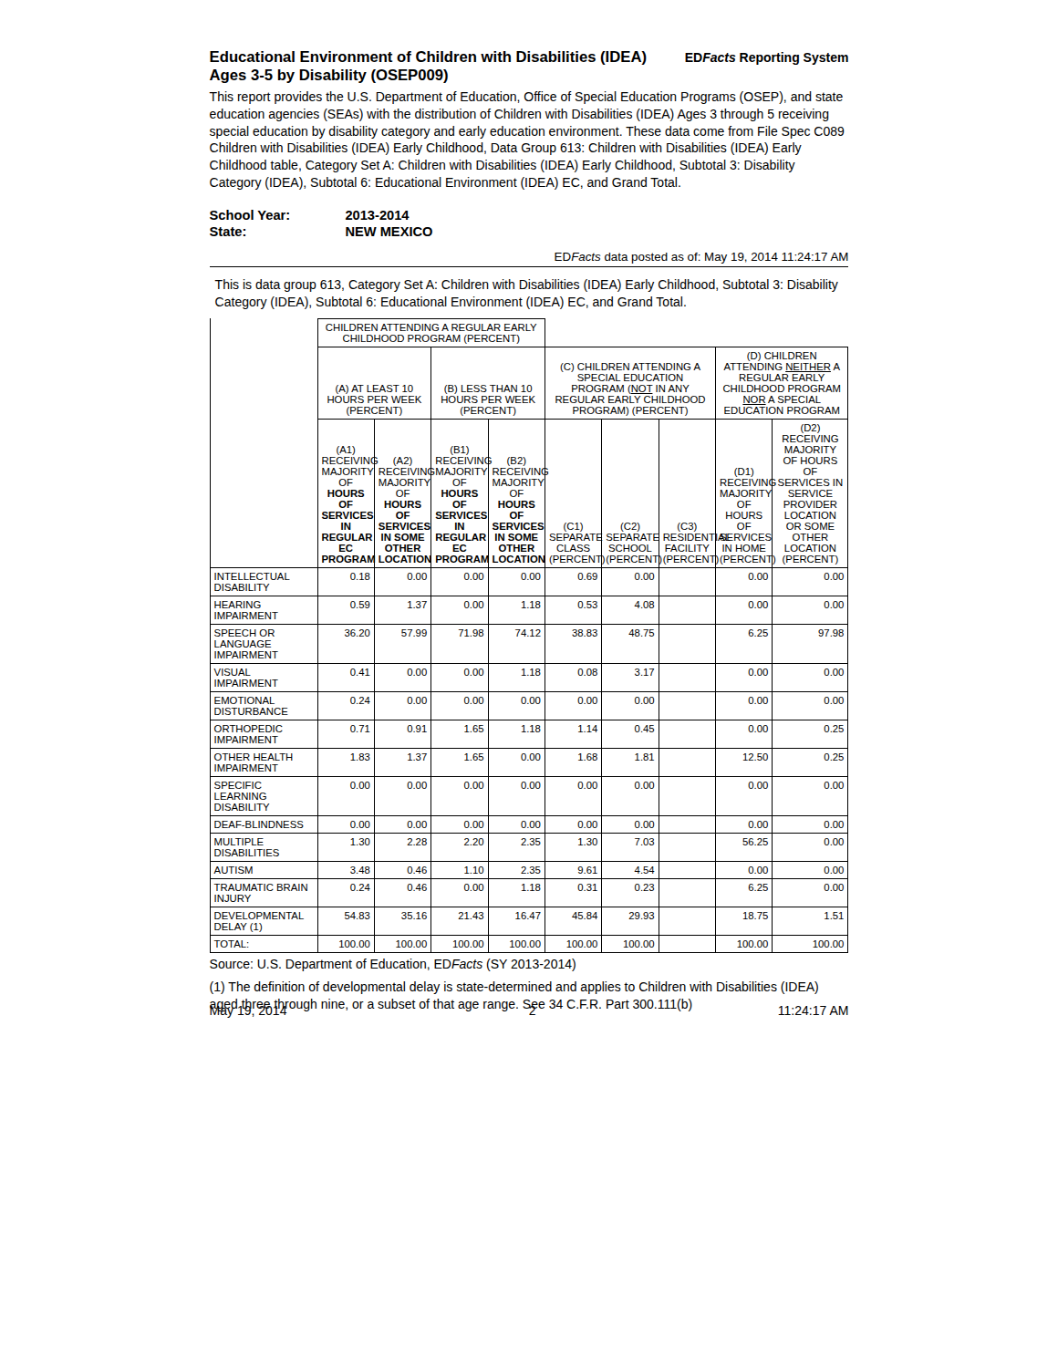Educational Environment of Children with Disabilities (IDEA) Ages 3-5 by Disability (OSEP009)
EDFacts Reporting System
This report provides the U.S. Department of Education, Office of Special Education Programs (OSEP), and state education agencies (SEAs) with the distribution of Children with Disabilities (IDEA) Ages 3 through 5 receiving special education by disability category and early education environment. These data come from File Spec C089 Children with Disabilities (IDEA) Early Childhood, Data Group 613: Children with Disabilities (IDEA) Early Childhood table, Category Set A: Children with Disabilities (IDEA) Early Childhood, Subtotal 3: Disability Category (IDEA), Subtotal 6: Educational Environment (IDEA) EC, and Grand Total.
| School Year: | 2013-2014 |
| State: | NEW MEXICO |
EDFacts data posted as of: May 19, 2014 11:24:17 AM
This is data group 613, Category Set A: Children with Disabilities (IDEA) Early Childhood, Subtotal 3: Disability Category (IDEA), Subtotal 6: Educational Environment (IDEA) EC, and Grand Total.
| | CHILDREN ATTENDING A REGULAR EARLY CHILDHOOD PROGRAM (PERCENT) | |
| --- | --- | --- |
| (A) AT LEAST 10 HOURS PER WEEK (PERCENT) | (B) LESS THAN 10 HOURS PER WEEK (PERCENT) | (C) CHILDREN ATTENDING A SPECIAL EDUCATION PROGRAM ( NOT IN ANY REGULAR EARLY CHILDHOOD PROGRAM) (PERCENT) | (D) CHILDREN ATTENDING NEITHER A REGULAR EARLY CHILDHOOD PROGRAM NOR A SPECIAL EDUCATION PROGRAM |
| (A1) RECEIVING MAJORITY OF HOURS OF SERVICES IN REGULAR EC PROGRAM | (A2) RECEIVING MAJORITY OF HOURS OF SERVICES IN SOME OTHER LOCATION | (B1) RECEIVING MAJORITY OF HOURS OF SERVICES IN REGULAR EC PROGRAM | (B2) RECEIVING MAJORITY OF HOURS OF SERVICES IN SOME OTHER LOCATION | (C1) SEPARATE CLASS (PERCENT) | (C2) SEPARATE SCHOOL (PERCENT) | (C3) RESIDENTIAL FACILITY (PERCENT) | (D1) RECEIVING MAJORITY OF HOURS OF SERVICES IN HOME (PERCENT) | (D2) RECEIVING MAJORITY OF HOURS OF SERVICES IN SERVICE PROVIDER LOCATION OR SOME OTHER LOCATION (PERCENT) |
| INTELLECTUAL DISABILITY | 0.18 | 0.00 | 0.00 | 0.00 | 0.69 | 0.00 | | 0.00 | 0.00 |
| HEARING IMPAIRMENT | 0.59 | 1.37 | 0.00 | 1.18 | 0.53 | 4.08 | | 0.00 | 0.00 |
| SPEECH OR LANGUAGE IMPAIRMENT | 36.20 | 57.99 | 71.98 | 74.12 | 38.83 | 48.75 | | 6.25 | 97.98 |
| VISUAL IMPAIRMENT | 0.41 | 0.00 | 0.00 | 1.18 | 0.08 | 3.17 | | 0.00 | 0.00 |
| EMOTIONAL DISTURBANCE | 0.24 | 0.00 | 0.00 | 0.00 | 0.00 | 0.00 | | 0.00 | 0.00 |
| ORTHOPEDIC IMPAIRMENT | 0.71 | 0.91 | 1.65 | 1.18 | 1.14 | 0.45 | | 0.00 | 0.25 |
| OTHER HEALTH IMPAIRMENT | 1.83 | 1.37 | 1.65 | 0.00 | 1.68 | 1.81 | | 12.50 | 0.25 |
| SPECIFIC LEARNING DISABILITY | 0.00 | 0.00 | 0.00 | 0.00 | 0.00 | 0.00 | | 0.00 | 0.00 |
| DEAF-BLINDNESS | 0.00 | 0.00 | 0.00 | 0.00 | 0.00 | 0.00 | | 0.00 | 0.00 |
| MULTIPLE DISABILITIES | 1.30 | 2.28 | 2.20 | 2.35 | 1.30 | 7.03 | | 56.25 | 0.00 |
| AUTISM | 3.48 | 0.46 | 1.10 | 2.35 | 9.61 | 4.54 | | 0.00 | 0.00 |
| TRAUMATIC BRAIN INJURY | 0.24 | 0.46 | 0.00 | 1.18 | 0.31 | 0.23 | | 6.25 | 0.00 |
| DEVELOPMENTAL DELAY (1) | 54.83 | 35.16 | 21.43 | 16.47 | 45.84 | 29.93 | | 18.75 | 1.51 |
| TOTAL: | 100.00 | 100.00 | 100.00 | 100.00 | 100.00 | 100.00 | | 100.00 | 100.00 |
Source: U.S. Department of Education, EDFacts (SY 2013-2014)
(1) The definition of developmental delay is state-determined and applies to Children with Disabilities (IDEA) aged three through nine, or a subset of that age range. See 34 C.F.R. Part 300.111(b)
May 19, 2014
2
11:24:17 AM